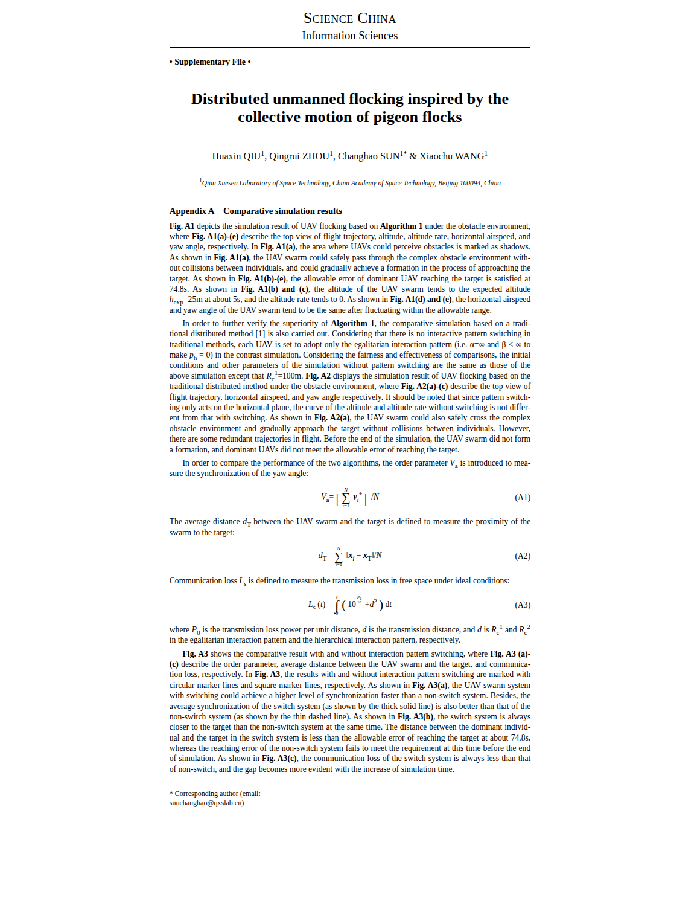Science China
Information Sciences
• Supplementary File •
Distributed unmanned flocking inspired by the
collective motion of pigeon flocks
Huaxin QIU1, Qingrui ZHOU1, Changhao SUN1* & Xiaochu WANG1
1Qian Xuesen Laboratory of Space Technology, China Academy of Space Technology, Beijing 100094, China
Appendix A Comparative simulation results
Fig. A1 depicts the simulation result of UAV flocking based on Algorithm 1 under the obstacle environment, where Fig. A1(a)-(e) describe the top view of flight trajectory, altitude, altitude rate, horizontal airspeed, and yaw angle, respectively. In Fig. A1(a), the area where UAVs could perceive obstacles is marked as shadows. As shown in Fig. A1(a), the UAV swarm could safely pass through the complex obstacle environment without collisions between individuals, and could gradually achieve a formation in the process of approaching the target. As shown in Fig. A1(b)-(e), the allowable error of dominant UAV reaching the target is satisfied at 74.8s. As shown in Fig. A1(b) and (c), the altitude of the UAV swarm tends to the expected altitude hexp=25m at about 5s, and the altitude rate tends to 0. As shown in Fig. A1(d) and (e), the horizontal airspeed and yaw angle of the UAV swarm tend to be the same after fluctuating within the allowable range.
In order to further verify the superiority of Algorithm 1, the comparative simulation based on a traditional distributed method [1] is also carried out. Considering that there is no interactive pattern switching in traditional methods, each UAV is set to adopt only the egalitarian interaction pattern (i.e. α=∞ and β < ∞ to make ph = 0) in the contrast simulation. Considering the fairness and effectiveness of comparisons, the initial conditions and other parameters of the simulation without pattern switching are the same as those of the above simulation except that Rc1=100m. Fig. A2 displays the simulation result of UAV flocking based on the traditional distributed method under the obstacle environment, where Fig. A2(a)-(c) describe the top view of flight trajectory, horizontal airspeed, and yaw angle respectively. It should be noted that since pattern switching only acts on the horizontal plane, the curve of the altitude and altitude rate without switching is not different from that with switching. As shown in Fig. A2(a), the UAV swarm could also safely cross the complex obstacle environment and gradually approach the target without collisions between individuals. However, there are some redundant trajectories in flight. Before the end of the simulation, the UAV swarm did not form a formation, and dominant UAVs did not meet the allowable error of reaching the target.
In order to compare the performance of the two algorithms, the order parameter Va is introduced to measure the synchronization of the yaw angle:
Va= | N∑i=1 vi* | /N (A1)
The average distance dT between the UAV swarm and the target is defined to measure the proximity of the swarm to the target:
dT= N∑i=1 ‖xi − xT‖/N (A2)
Communication loss Ls is defined to measure the transmission loss in free space under ideal conditions:
Ls (t) = t∫0 ( 10P010 +d2 ) dt (A3)
where P0 is the transmission loss power per unit distance, d is the transmission distance, and d is Rc1 and Rc2 in the egalitarian interaction pattern and the hierarchical interaction pattern, respectively.
Fig. A3 shows the comparative result with and without interaction pattern switching, where Fig. A3 (a)-(c) describe the order parameter, average distance between the UAV swarm and the target, and communication loss, respectively. In Fig. A3, the results with and without interaction pattern switching are marked with circular marker lines and square marker lines, respectively. As shown in Fig. A3(a), the UAV swarm system with switching could achieve a higher level of synchronization faster than a non-switch system. Besides, the average synchronization of the switch system (as shown by the thick solid line) is also better than that of the non-switch system (as shown by the thin dashed line). As shown in Fig. A3(b), the switch system is always closer to the target than the non-switch system at the same time. The distance between the dominant individual and the target in the switch system is less than the allowable error of reaching the target at about 74.8s, whereas the reaching error of the non-switch system fails to meet the requirement at this time before the end of simulation. As shown in Fig. A3(c), the communication loss of the switch system is always less than that of non-switch, and the gap becomes more evident with the increase of simulation time.
* Corresponding author (email: sunchanghao@qxslab.cn)